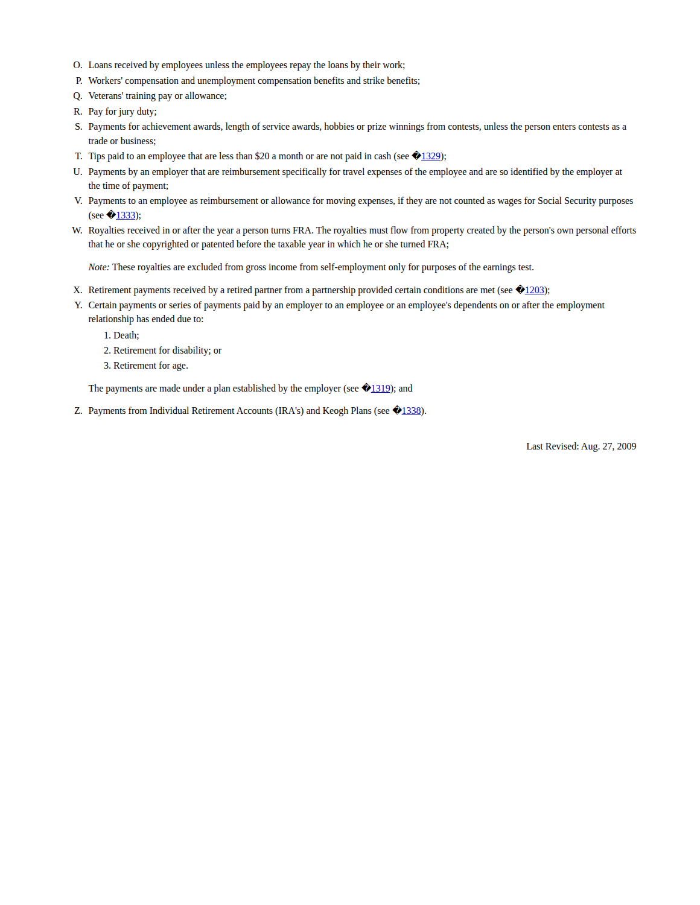Loans received by employees unless the employees repay the loans by their work;
Workers' compensation and unemployment compensation benefits and strike benefits;
Veterans' training pay or allowance;
Pay for jury duty;
Payments for achievement awards, length of service awards, hobbies or prize winnings from contests, unless the person enters contests as a trade or business;
Tips paid to an employee that are less than $20 a month or are not paid in cash (see �1329);
Payments by an employer that are reimbursement specifically for travel expenses of the employee and are so identified by the employer at the time of payment;
Payments to an employee as reimbursement or allowance for moving expenses, if they are not counted as wages for Social Security purposes (see �1333);
Royalties received in or after the year a person turns FRA. The royalties must flow from property created by the person's own personal efforts that he or she copyrighted or patented before the taxable year in which he or she turned FRA;
Note: These royalties are excluded from gross income from self-employment only for purposes of the earnings test.
Retirement payments received by a retired partner from a partnership provided certain conditions are met (see �1203);
Certain payments or series of payments paid by an employer to an employee or an employee's dependents on or after the employment relationship has ended due to:
Death;
Retirement for disability; or
Retirement for age.
The payments are made under a plan established by the employer (see �1319); and
Payments from Individual Retirement Accounts (IRA's) and Keogh Plans (see �1338).
Last Revised: Aug. 27, 2009